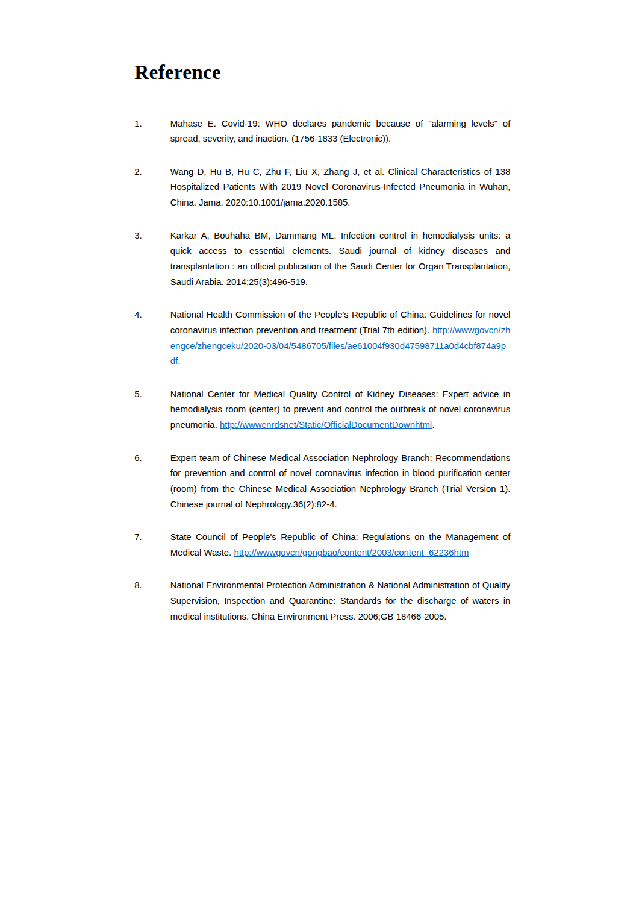Reference
1. Mahase E. Covid-19: WHO declares pandemic because of "alarming levels" of spread, severity, and inaction. (1756-1833 (Electronic)).
2. Wang D, Hu B, Hu C, Zhu F, Liu X, Zhang J, et al. Clinical Characteristics of 138 Hospitalized Patients With 2019 Novel Coronavirus-Infected Pneumonia in Wuhan, China. Jama. 2020:10.1001/jama.2020.1585.
3. Karkar A, Bouhaha BM, Dammang ML. Infection control in hemodialysis units: a quick access to essential elements. Saudi journal of kidney diseases and transplantation : an official publication of the Saudi Center for Organ Transplantation, Saudi Arabia. 2014;25(3):496-519.
4. National Health Commission of the People's Republic of China: Guidelines for novel coronavirus infection prevention and treatment (Trial 7th edition). http://wwwgovcn/zhengce/zhengceku/2020-03/04/5486705/files/ae61004f930d47598711a0d4cbf874a9pdf.
5. National Center for Medical Quality Control of Kidney Diseases: Expert advice in hemodialysis room (center) to prevent and control the outbreak of novel coronavirus pneumonia. http://wwwcnrdsnet/Static/OfficialDocumentDownhtml.
6. Expert team of Chinese Medical Association Nephrology Branch: Recommendations for prevention and control of novel coronavirus infection in blood purification center (room) from the Chinese Medical Association Nephrology Branch (Trial Version 1). Chinese journal of Nephrology.36(2):82-4.
7. State Council of People's Republic of China: Regulations on the Management of Medical Waste. http://wwwgovcn/gongbao/content/2003/content_62236htm
8. National Environmental Protection Administration & National Administration of Quality Supervision, Inspection and Quarantine: Standards for the discharge of waters in medical institutions. China Environment Press. 2006;GB 18466-2005.